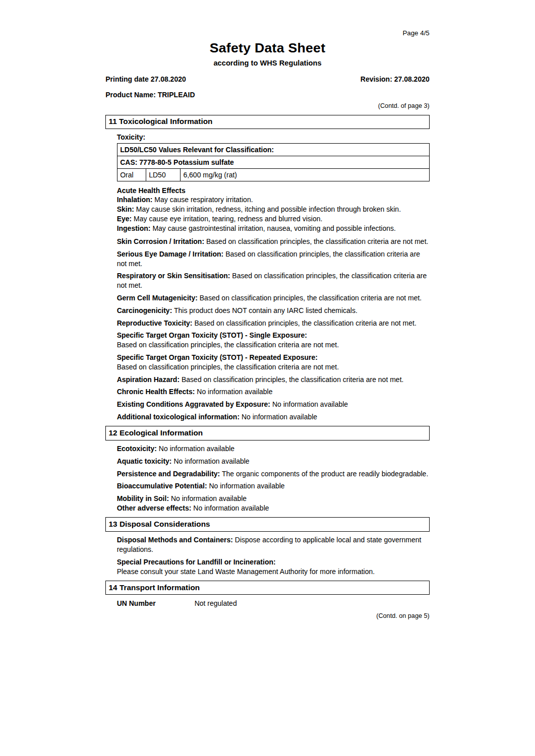Page 4/5
Safety Data Sheet
according to WHS Regulations
Printing date 27.08.2020 Revision: 27.08.2020
Product Name: TRIPLEAID
(Contd. of page 3)
11 Toxicological Information
Toxicity:
| LD50/LC50 Values Relevant for Classification: |
| CAS: 7778-80-5 Potassium sulfate |
| Oral | LD50 | 6,600 mg/kg (rat) |
Acute Health Effects
Inhalation: May cause respiratory irritation.
Skin: May cause skin irritation, redness, itching and possible infection through broken skin.
Eye: May cause eye irritation, tearing, redness and blurred vision.
Ingestion: May cause gastrointestinal irritation, nausea, vomiting and possible infections.
Skin Corrosion / Irritation: Based on classification principles, the classification criteria are not met.
Serious Eye Damage / Irritation: Based on classification principles, the classification criteria are not met.
Respiratory or Skin Sensitisation: Based on classification principles, the classification criteria are not met.
Germ Cell Mutagenicity: Based on classification principles, the classification criteria are not met.
Carcinogenicity: This product does NOT contain any IARC listed chemicals.
Reproductive Toxicity: Based on classification principles, the classification criteria are not met.
Specific Target Organ Toxicity (STOT) - Single Exposure:
Based on classification principles, the classification criteria are not met.
Specific Target Organ Toxicity (STOT) - Repeated Exposure:
Based on classification principles, the classification criteria are not met.
Aspiration Hazard: Based on classification principles, the classification criteria are not met.
Chronic Health Effects: No information available
Existing Conditions Aggravated by Exposure: No information available
Additional toxicological information: No information available
12 Ecological Information
Ecotoxicity: No information available
Aquatic toxicity: No information available
Persistence and Degradability: The organic components of the product are readily biodegradable.
Bioaccumulative Potential: No information available
Mobility in Soil: No information available
Other adverse effects: No information available
13 Disposal Considerations
Disposal Methods and Containers: Dispose according to applicable local and state government regulations.
Special Precautions for Landfill or Incineration:
Please consult your state Land Waste Management Authority for more information.
14 Transport Information
UN Number Not regulated
(Contd. on page 5)